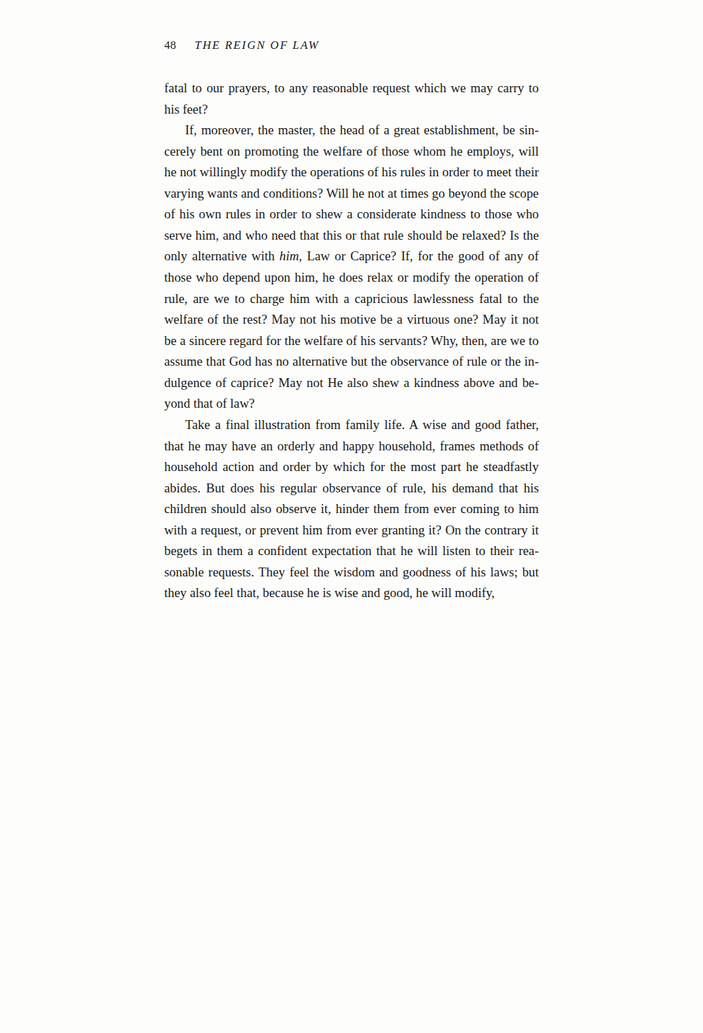48 The Reign of Law
fatal to our prayers, to any reasonable request which we may carry to his feet?
If, moreover, the master, the head of a great establishment, be sincerely bent on promoting the welfare of those whom he employs, will he not willingly modify the operations of his rules in order to meet their varying wants and conditions? Will he not at times go beyond the scope of his own rules in order to shew a considerate kindness to those who serve him, and who need that this or that rule should be relaxed? Is the only alternative with him, Law or Caprice? If, for the good of any of those who depend upon him, he does relax or modify the operation of rule, are we to charge him with a capricious lawlessness fatal to the welfare of the rest? May not his motive be a virtuous one? May it not be a sincere regard for the welfare of his servants? Why, then, are we to assume that God has no alternative but the observance of rule or the indulgence of caprice? May not He also shew a kindness above and beyond that of law?
Take a final illustration from family life. A wise and good father, that he may have an orderly and happy household, frames methods of household action and order by which for the most part he steadfastly abides. But does his regular observance of rule, his demand that his children should also observe it, hinder them from ever coming to him with a request, or prevent him from ever granting it? On the contrary it begets in them a confident expectation that he will listen to their reasonable requests. They feel the wisdom and goodness of his laws; but they also feel that, because he is wise and good, he will modify,